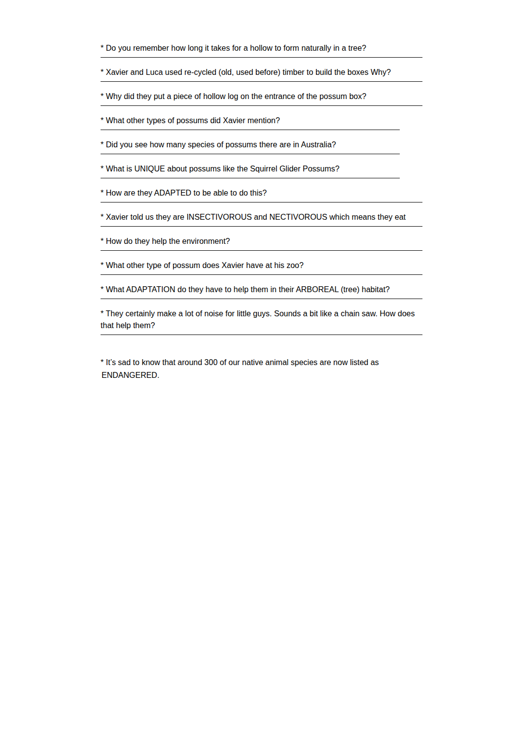* Do you remember how long it takes for a hollow to form naturally in a tree?
* Xavier and Luca used re-cycled (old, used before) timber to build the boxes Why?
* Why did they put a piece of hollow log on the entrance of the possum box?
* What other types of possums did Xavier mention?
* Did you see how many species of possums there are in Australia?
* What is UNIQUE about possums like the Squirrel Glider Possums?
* How are they ADAPTED to be able to do this?
* Xavier told us they are INSECTIVOROUS and NECTIVOROUS which means they eat
* How do they help the environment?
* What other type of possum does Xavier have at his zoo?
* What ADAPTATION do they have to help them in their ARBOREAL (tree) habitat?
* They certainly make a lot of noise for little guys. Sounds a bit like a chain saw. How does that help them?
* It’s sad to know that around 300 of our native animal species are now listed as
ENDANGERED.